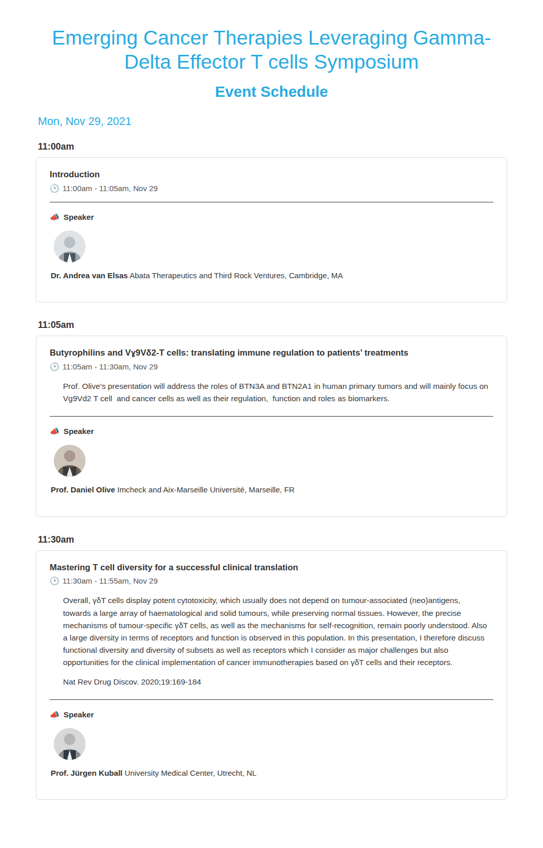Emerging Cancer Therapies Leveraging Gamma-Delta Effector T cells Symposium
Event Schedule
Mon, Nov 29, 2021
11:00am
Introduction
🕑11:00am - 11:05am, Nov 29
📣Speaker
Dr. Andrea van Elsas Abata Therapeutics and Third Rock Ventures, Cambridge, MA
11:05am
Butyrophilins and Vɣ9Vδ2-T cells: translating immune regulation to patients’ treatments
🕑11:05am - 11:30am, Nov 29
Prof. Olive's presentation will address the roles of BTN3A and BTN2A1 in human primary tumors and will mainly focus on Vg9Vd2 T cell and cancer cells as well as their regulation, function and roles as biomarkers.
📣Speaker
Prof. Daniel Olive Imcheck and Aix-Marseille Université, Marseille, FR
11:30am
Mastering T cell diversity for a successful clinical translation
🕑11:30am - 11:55am, Nov 29
Overall, γδT cells display potent cytotoxicity, which usually does not depend on tumour-associated (neo)antigens, towards a large array of haematological and solid tumours, while preserving normal tissues. However, the precise mechanisms of tumour-specific γδT cells, as well as the mechanisms for self-recognition, remain poorly understood. Also a large diversity in terms of receptors and function is observed in this population. In this presentation, I therefore discuss functional diversity and diversity of subsets as well as receptors which I consider as major challenges but also opportunities for the clinical implementation of cancer immunotherapies based on γδT cells and their receptors.
Nat Rev Drug Discov. 2020;19:169-184
📣Speaker
Prof. Jürgen Kuball University Medical Center, Utrecht, NL